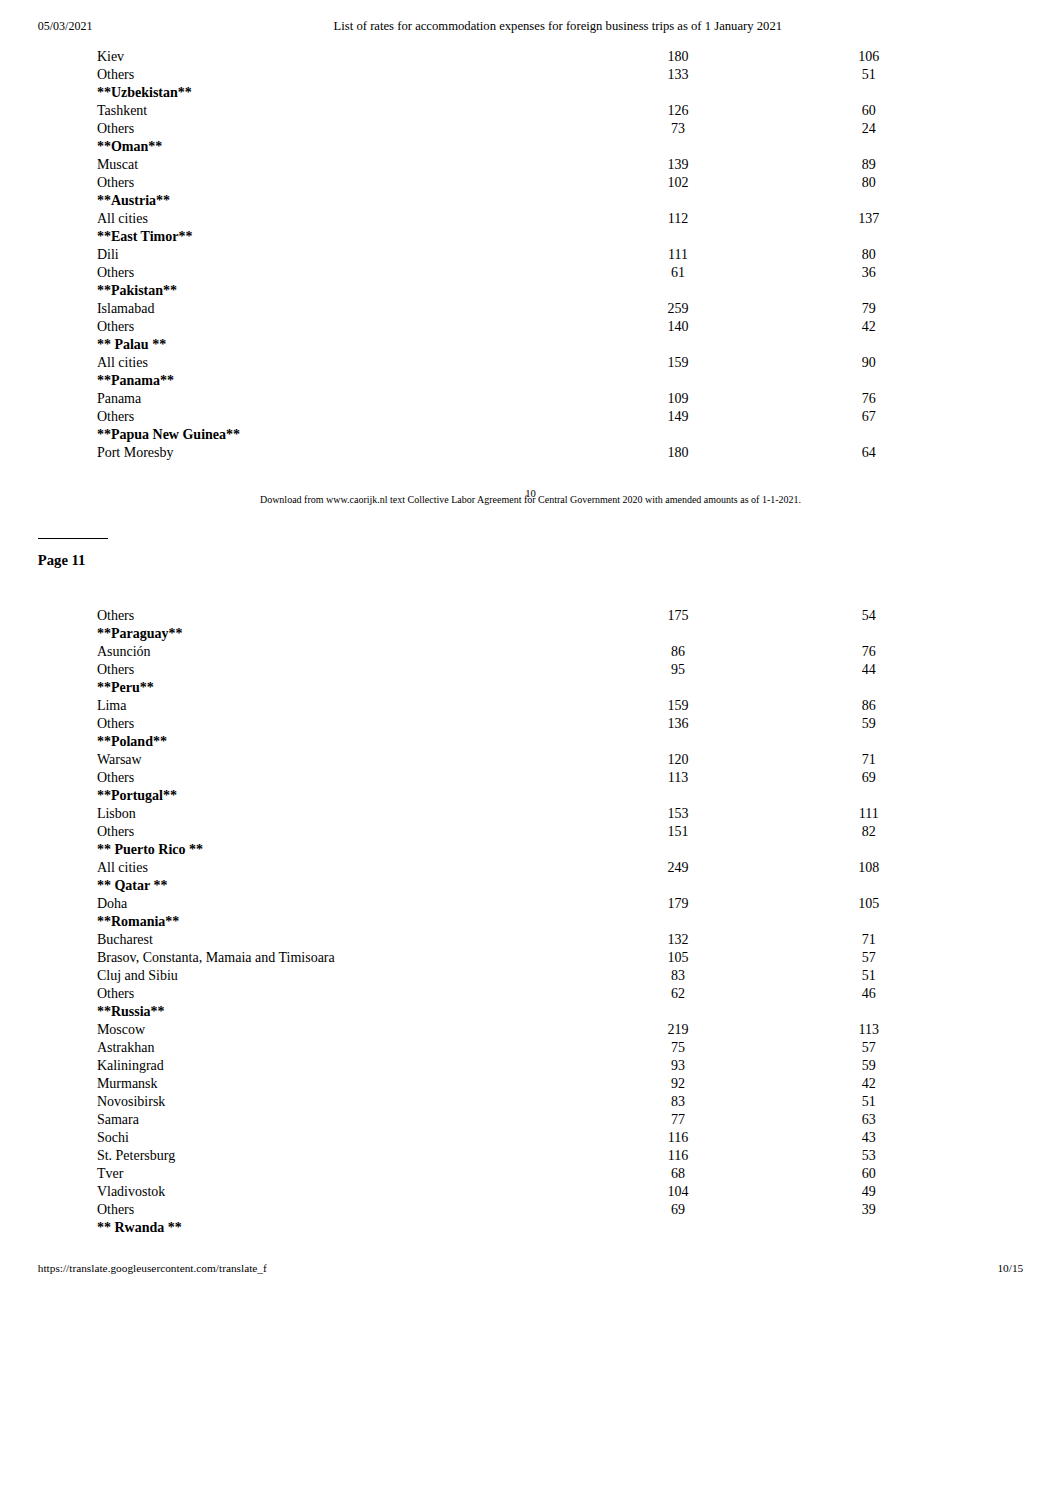05/03/2021 List of rates for accommodation expenses for foreign business trips as of 1 January 2021
| Kiev | 180 | 106 |
| Others | 133 | 51 |
| **Uzbekistan** | | |
| Tashkent | 126 | 60 |
| Others | 73 | 24 |
| **Oman** | | |
| Muscat | 139 | 89 |
| Others | 102 | 80 |
| **Austria** | | |
| All cities | 112 | 137 |
| **East Timor** | | |
| Dili | 111 | 80 |
| Others | 61 | 36 |
| **Pakistan** | | |
| Islamabad | 259 | 79 |
| Others | 140 | 42 |
| ** Palau ** | | |
| All cities | 159 | 90 |
| **Panama** | | |
| Panama | 109 | 76 |
| Others | 149 | 67 |
| **Papua New Guinea** | | |
| Port Moresby | 180 | 64 |
10 Download from www.caorijk.nl text Collective Labor Agreement for Central Government 2020 with amended amounts as of 1-1-2021.
Page 11
| Others | 175 | 54 |
| **Paraguay** | | |
| Asunción | 86 | 76 |
| Others | 95 | 44 |
| **Peru** | | |
| Lima | 159 | 86 |
| Others | 136 | 59 |
| **Poland** | | |
| Warsaw | 120 | 71 |
| Others | 113 | 69 |
| **Portugal** | | |
| Lisbon | 153 | 111 |
| Others | 151 | 82 |
| ** Puerto Rico ** | | |
| All cities | 249 | 108 |
| ** Qatar ** | | |
| Doha | 179 | 105 |
| **Romania** | | |
| Bucharest | 132 | 71 |
| Brasov, Constanta, Mamaia and Timisoara | 105 | 57 |
| Cluj and Sibiu | 83 | 51 |
| Others | 62 | 46 |
| **Russia** | | |
| Moscow | 219 | 113 |
| Astrakhan | 75 | 57 |
| Kaliningrad | 93 | 59 |
| Murmansk | 92 | 42 |
| Novosibirsk | 83 | 51 |
| Samara | 77 | 63 |
| Sochi | 116 | 43 |
| St. Petersburg | 116 | 53 |
| Tver | 68 | 60 |
| Vladivostok | 104 | 49 |
| Others | 69 | 39 |
| ** Rwanda ** | | |
https://translate.googleusercontent.com/translate_f 10/15